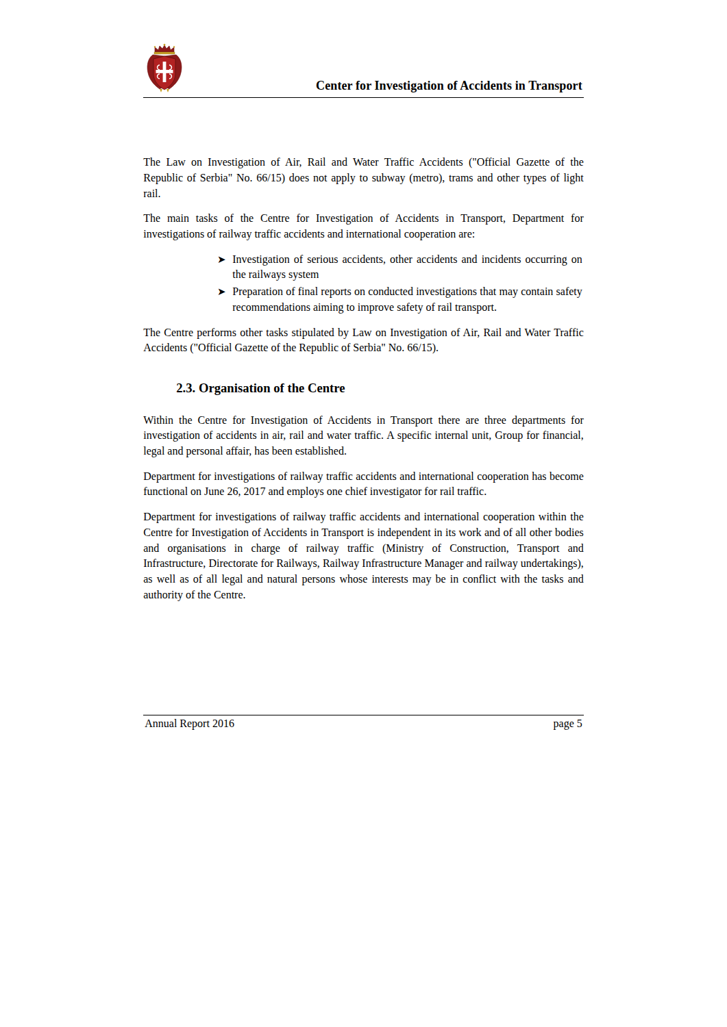Center for Investigation of Accidents in Transport
The Law on Investigation of Air, Rail and Water Traffic Accidents ("Official Gazette of the Republic of Serbia" No. 66/15) does not apply to subway (metro), trams and other types of light rail.
The main tasks of the Centre for Investigation of Accidents in Transport, Department for investigations of railway traffic accidents and international cooperation are:
➤ Investigation of serious accidents, other accidents and incidents occurring on the railways system
➤ Preparation of final reports on conducted investigations that may contain safety recommendations aiming to improve safety of rail transport.
The Centre performs other tasks stipulated by Law on Investigation of Air, Rail and Water Traffic Accidents ("Official Gazette of the Republic of Serbia" No. 66/15).
2.3. Organisation of the Centre
Within the Centre for Investigation of Accidents in Transport there are three departments for investigation of accidents in air, rail and water traffic. A specific internal unit, Group for financial, legal and personal affair, has been established.
Department for investigations of railway traffic accidents and international cooperation has become functional on June 26, 2017 and employs one chief investigator for rail traffic.
Department for investigations of railway traffic accidents and international cooperation within the Centre for Investigation of Accidents in Transport is independent in its work and of all other bodies and organisations in charge of railway traffic (Ministry of Construction, Transport and Infrastructure, Directorate for Railways, Railway Infrastructure Manager and railway undertakings), as well as of all legal and natural persons whose interests may be in conflict with the tasks and authority of the Centre.
Annual Report 2016 page 5